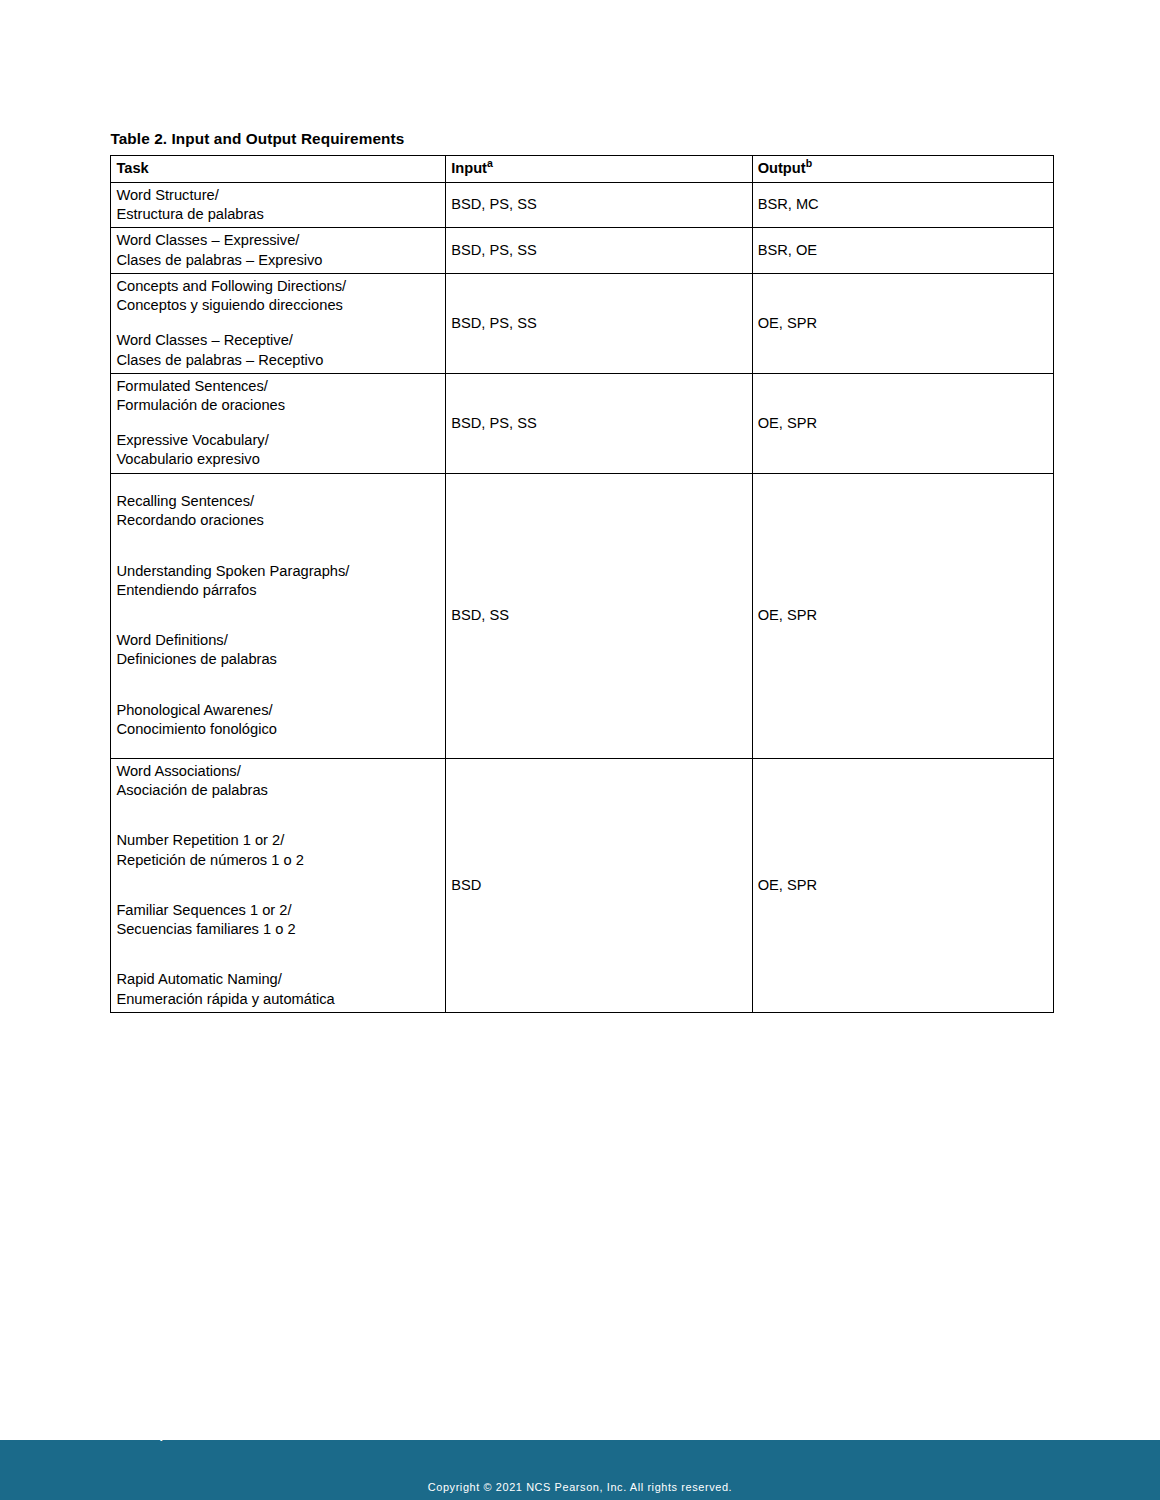Table 2. Input and Output Requirements
| Task | Input a | Output b |
| --- | --- | --- |
| Word Structure/ Estructura de palabras | BSD, PS, SS | BSR, MC |
| Word Classes – Expressive/ Clases de palabras – Expresivo | BSD, PS, SS | BSR, OE |
| Concepts and Following Directions/ Conceptos y siguiendo direcciones Word Classes – Receptive/ Clases de palabras – Receptivo | BSD, PS, SS | OE, SPR |
| Formulated Sentences/ Formulación de oraciones Expressive Vocabulary/ Vocabulario expresivo | BSD, PS, SS | OE, SPR |
| Recalling Sentences/ Recordando oraciones Understanding Spoken Paragraphs/ Entendiendo párrafos Word Definitions/ Definiciones de palabras Phonological Awarenes/ Conocimiento fonológico | BSD, SS | OE, SPR |
| Word Associations/ Asociación de palabras Number Repetition 1 or 2/ Repetición de números 1 o 2 Familiar Sequences 1 or 2/ Secuencias familiares 1 o 2 Rapid Automatic Naming/ Enumeración rápida y automática | BSD | OE, SPR |
www.pearsonassessments.com
10
Copyright © 2021 NCS Pearson, Inc. All rights reserved.